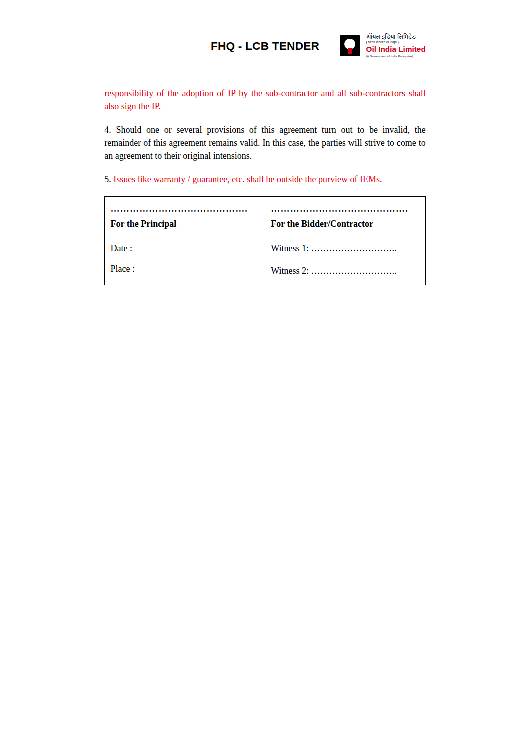FHQ - LCB TENDER
ऑयल इंडिया लिमिटेड
( भारत सरकार का उद्यम )
Oil India Limited
(A Government of India Enterprise)
responsibility of the adoption of IP by the sub-contractor and all sub-contractors shall also sign the IP.
4. Should one or several provisions of this agreement turn out to be invalid, the remainder of this agreement remains valid. In this case, the parties will strive to come to an agreement to their original intensions.
5. Issues like warranty / guarantee, etc. shall be outside the purview of IEMs.
| ……………………………………. For the Principal Date : Place : | ……………………………………. For the Bidder/Contractor Witness 1: ……………………….. Witness 2: ……………………….. |